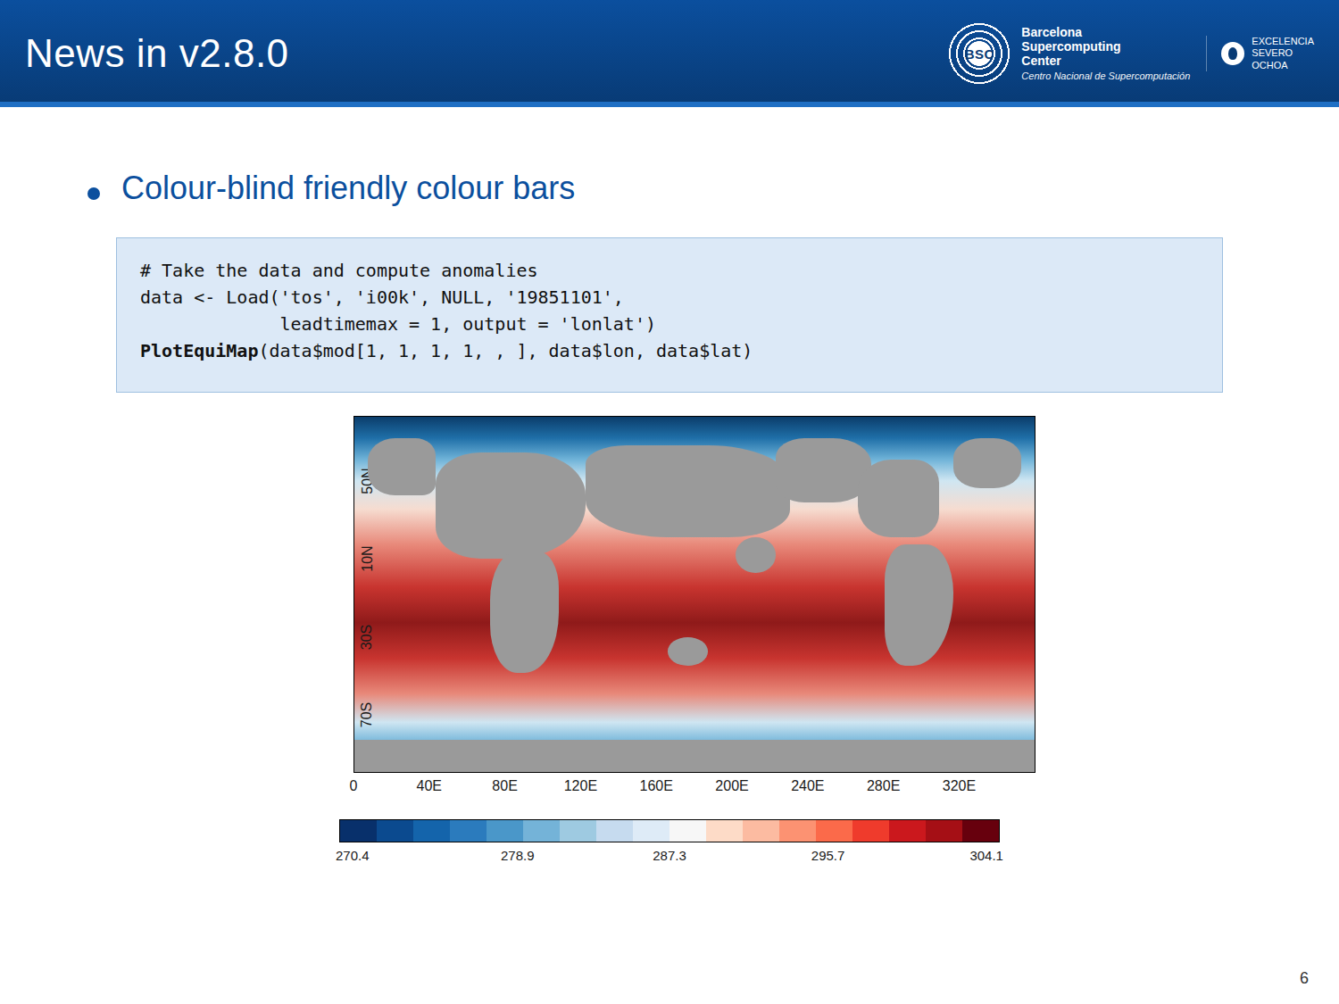News in v2.8.0
BSC
Barcelona Supercomputing Center
Centro Nacional de Supercomputación
EXCELENCIA
SEVERO
OCHOA
Colour-blind friendly colour bars
# Take the data and compute anomalies
data <- Load('tos', 'i00k', NULL, '19851101',
             leadtimemax = 1, output = 'lonlat')
PlotEquiMap(data$mod[1, 1, 1, 1, , ], data$lon, data$lat)
50N 10N 30S 70S
0 40E 80E 120E 160E 200E 240E 280E 320E
270.4 278.9 287.3 295.7 304.1
6